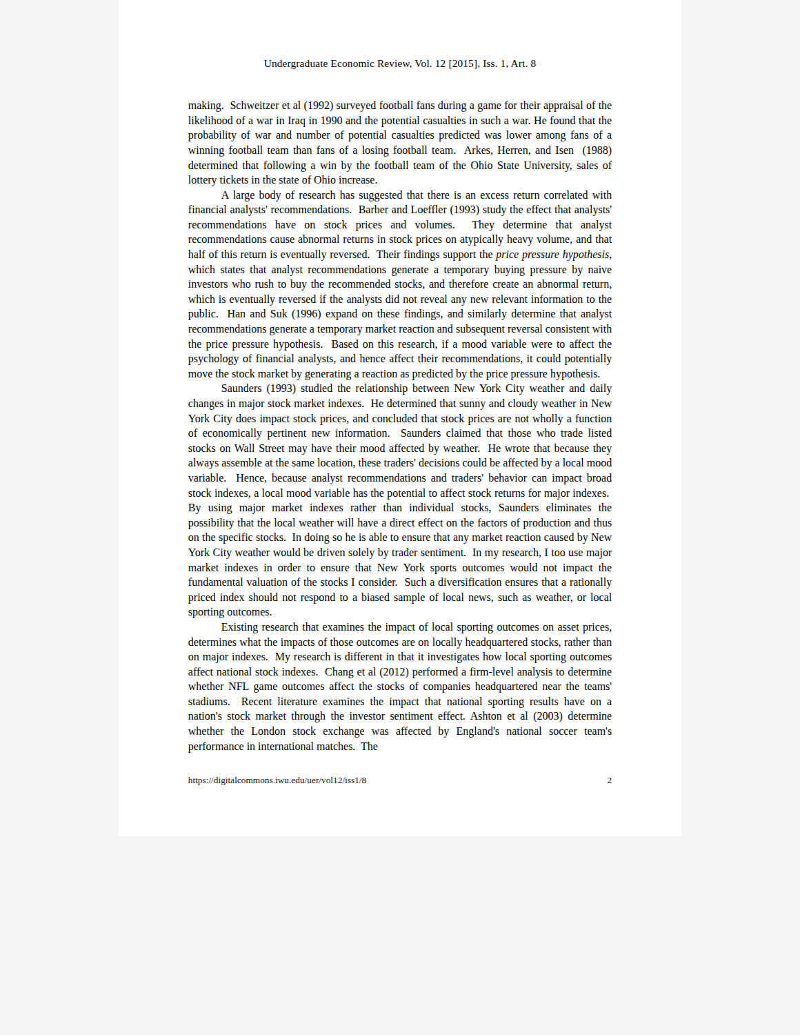Undergraduate Economic Review, Vol. 12 [2015], Iss. 1, Art. 8
making. Schweitzer et al (1992) surveyed football fans during a game for their appraisal of the likelihood of a war in Iraq in 1990 and the potential casualties in such a war. He found that the probability of war and number of potential casualties predicted was lower among fans of a winning football team than fans of a losing football team. Arkes, Herren, and Isen (1988) determined that following a win by the football team of the Ohio State University, sales of lottery tickets in the state of Ohio increase.
A large body of research has suggested that there is an excess return correlated with financial analysts' recommendations. Barber and Loeffler (1993) study the effect that analysts' recommendations have on stock prices and volumes. They determine that analyst recommendations cause abnormal returns in stock prices on atypically heavy volume, and that half of this return is eventually reversed. Their findings support the price pressure hypothesis, which states that analyst recommendations generate a temporary buying pressure by naive investors who rush to buy the recommended stocks, and therefore create an abnormal return, which is eventually reversed if the analysts did not reveal any new relevant information to the public. Han and Suk (1996) expand on these findings, and similarly determine that analyst recommendations generate a temporary market reaction and subsequent reversal consistent with the price pressure hypothesis. Based on this research, if a mood variable were to affect the psychology of financial analysts, and hence affect their recommendations, it could potentially move the stock market by generating a reaction as predicted by the price pressure hypothesis.
Saunders (1993) studied the relationship between New York City weather and daily changes in major stock market indexes. He determined that sunny and cloudy weather in New York City does impact stock prices, and concluded that stock prices are not wholly a function of economically pertinent new information. Saunders claimed that those who trade listed stocks on Wall Street may have their mood affected by weather. He wrote that because they always assemble at the same location, these traders' decisions could be affected by a local mood variable. Hence, because analyst recommendations and traders' behavior can impact broad stock indexes, a local mood variable has the potential to affect stock returns for major indexes. By using major market indexes rather than individual stocks, Saunders eliminates the possibility that the local weather will have a direct effect on the factors of production and thus on the specific stocks. In doing so he is able to ensure that any market reaction caused by New York City weather would be driven solely by trader sentiment. In my research, I too use major market indexes in order to ensure that New York sports outcomes would not impact the fundamental valuation of the stocks I consider. Such a diversification ensures that a rationally priced index should not respond to a biased sample of local news, such as weather, or local sporting outcomes.
Existing research that examines the impact of local sporting outcomes on asset prices, determines what the impacts of those outcomes are on locally headquartered stocks, rather than on major indexes. My research is different in that it investigates how local sporting outcomes affect national stock indexes. Chang et al (2012) performed a firm-level analysis to determine whether NFL game outcomes affect the stocks of companies headquartered near the teams' stadiums. Recent literature examines the impact that national sporting results have on a nation's stock market through the investor sentiment effect. Ashton et al (2003) determine whether the London stock exchange was affected by England's national soccer team's performance in international matches. The
https://digitalcommons.iwu.edu/uer/vol12/iss1/8 2